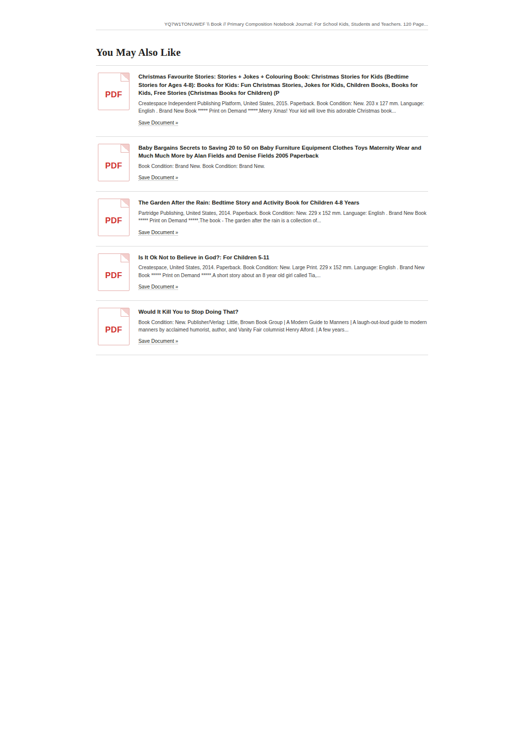YQ7W1TONUWEF \\ Book // Primary Composition Notebook Journal: For School Kids, Students and Teachers. 120 Page...
You May Also Like
PDF
Christmas Favourite Stories: Stories + Jokes + Colouring Book: Christmas Stories for Kids (Bedtime Stories for Ages 4-8): Books for Kids: Fun Christmas Stories, Jokes for Kids, Children Books, Books for Kids, Free Stories (Christmas Books for Children) (P
Createspace Independent Publishing Platform, United States, 2015. Paperback. Book Condition: New. 203 x 127 mm. Language: English . Brand New Book ***** Print on Demand *****.Merry Xmas! Your kid will love this adorable Christmas book...
Save Document »
PDF
Baby Bargains Secrets to Saving 20 to 50 on Baby Furniture Equipment Clothes Toys Maternity Wear and Much Much More by Alan Fields and Denise Fields 2005 Paperback
Book Condition: Brand New. Book Condition: Brand New.
Save Document »
PDF
The Garden After the Rain: Bedtime Story and Activity Book for Children 4-8 Years
Partridge Publishing, United States, 2014. Paperback. Book Condition: New. 229 x 152 mm. Language: English . Brand New Book ***** Print on Demand *****.The book - The garden after the rain is a collection of...
Save Document »
PDF
Is It Ok Not to Believe in God?: For Children 5-11
Createspace, United States, 2014. Paperback. Book Condition: New. Large Print. 229 x 152 mm. Language: English . Brand New Book ***** Print on Demand *****.A short story about an 8 year old girl called Tia,...
Save Document »
PDF
Would It Kill You to Stop Doing That?
Book Condition: New. Publisher/Verlag: Little, Brown Book Group | A Modern Guide to Manners | A laugh-out-loud guide to modern manners by acclaimed humorist, author, and Vanity Fair columnist Henry Alford. | A few years...
Save Document »